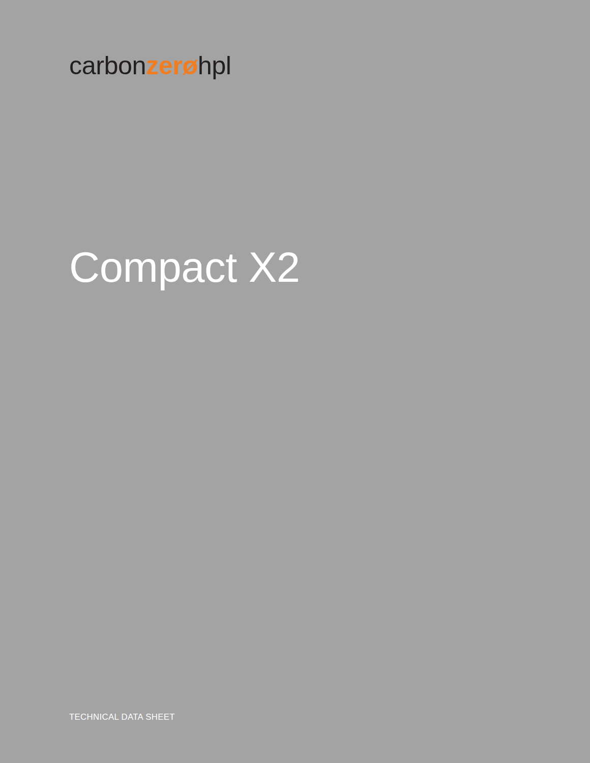carbonzerøhpl
Compact X2
Technical Data Sheet